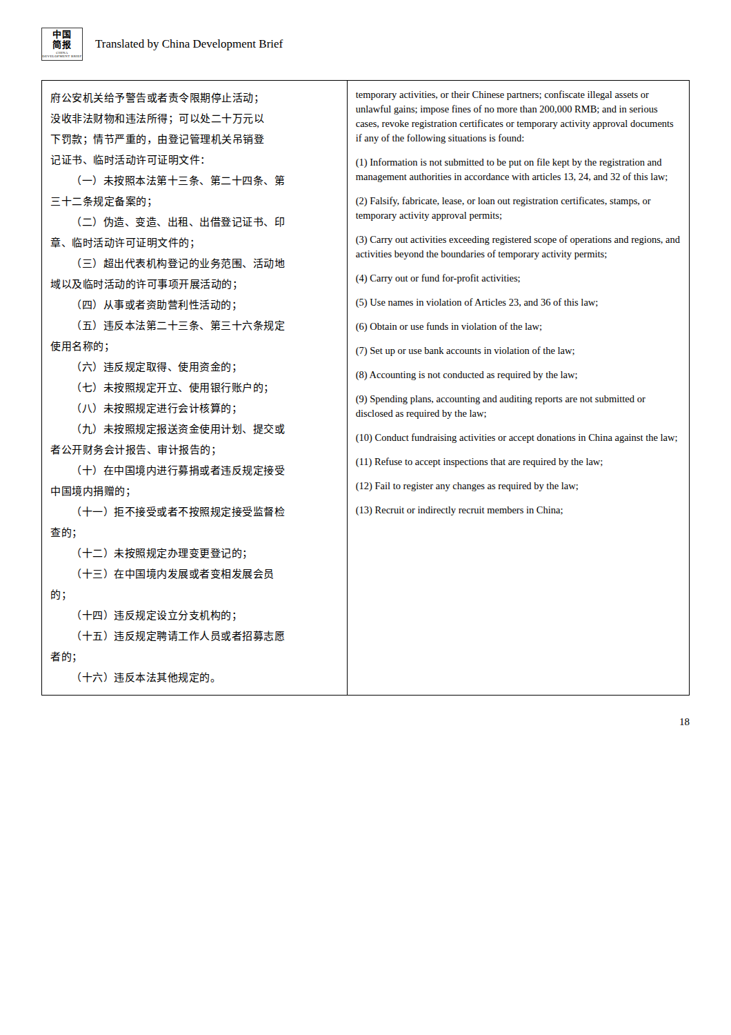中国
简报
CHINA DEVELOPMENT BRIEF
Translated by China Development Brief
| 府公安机关给予警告或者责令限期停止活动； 没收非法财物和违法所得；可以处二十万元以 下罚款；情节严重的，由登记管理机关吊销登 记证书、临时活动许可证明文件： （一）未按照本法第十三条、第二十四条、第 三十二条规定备案的； （二）伪造、变造、出租、出借登记证书、印 章、临时活动许可证明文件的； （三）超出代表机构登记的业务范围、活动地 域以及临时活动的许可事项开展活动的； （四）从事或者资助营利性活动的； （五）违反本法第二十三条、第三十六条规定 使用名称的； （六）违反规定取得、使用资金的； （七）未按照规定开立、使用银行账户的； （八）未按照规定进行会计核算的； （九）未按照规定报送资金使用计划、提交或 者公开财务会计报告、审计报告的； （十）在中国境内进行募捐或者违反规定接受 中国境内捐赠的； （十一）拒不接受或者不按照规定接受监督检 查的； （十二）未按照规定办理变更登记的； （十三）在中国境内发展或者变相发展会员 的； （十四）违反规定设立分支机构的； （十五）违反规定聘请工作人员或者招募志愿 者的； （十六）违反本法其他规定的。 | temporary activities, or their Chinese partners; confiscate illegal assets or unlawful gains; impose fines of no more than 200,000 RMB; and in serious cases, revoke registration certificates or temporary activity approval documents if any of the following situations is found: (1) Information is not submitted to be put on file kept by the registration and management authorities in accordance with articles 13, 24, and 32 of this law; (2) Falsify, fabricate, lease, or loan out registration certificates, stamps, or temporary activity approval permits; (3) Carry out activities exceeding registered scope of operations and regions, and activities beyond the boundaries of temporary activity permits; (4) Carry out or fund for-profit activities; (5) Use names in violation of Articles 23, and 36 of this law; (6) Obtain or use funds in violation of the law; (7) Set up or use bank accounts in violation of the law; (8) Accounting is not conducted as required by the law; (9) Spending plans, accounting and auditing reports are not submitted or disclosed as required by the law; (10) Conduct fundraising activities or accept donations in China against the law; (11) Refuse to accept inspections that are required by the law; (12) Fail to register any changes as required by the law; (13) Recruit or indirectly recruit members in China; |
18